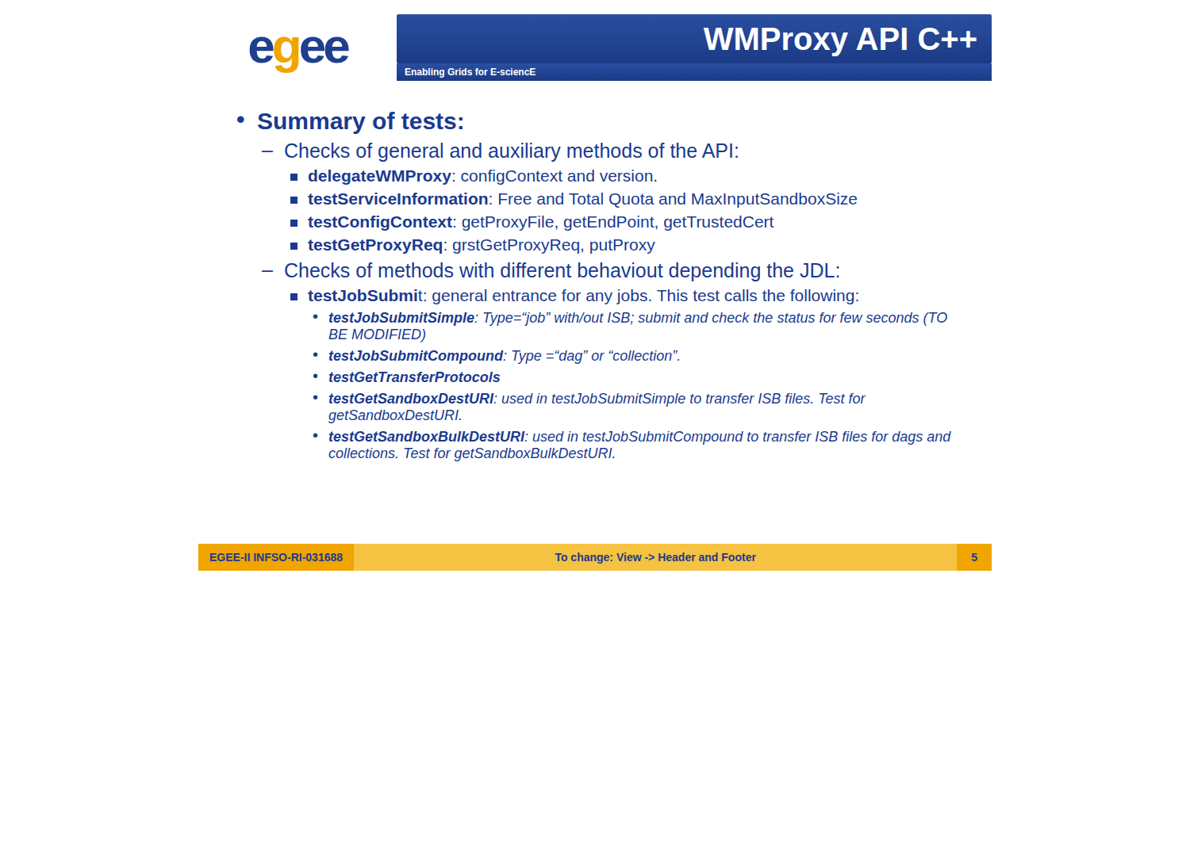WMProxy API C++
Enabling Grids for E-sciencE
egee
Summary of tests:
Checks of general and auxiliary methods of the API:
delegateWMProxy: configContext and version.
testServiceInformation: Free and Total Quota and MaxInputSandboxSize
testConfigContext: getProxyFile, getEndPoint, getTrustedCert
testGetProxyReq: grstGetProxyReq, putProxy
Checks of methods with different behaviout depending the JDL:
testJobSubmit: general entrance for any jobs. This test calls the following:
testJobSubmitSimple: Type=“job” with/out ISB; submit and check the status for few seconds (TO BE MODIFIED)
testJobSubmitCompound: Type =“dag” or “collection”.
testGetTransferProtocols
testGetSandboxDestURI: used in testJobSubmitSimple to transfer ISB files. Test for getSandboxDestURI.
testGetSandboxBulkDestURI: used in testJobSubmitCompound to transfer ISB files for dags and collections. Test for getSandboxBulkDestURI.
EGEE-II INFSO-RI-031688
To change: View -> Header and Footer
5